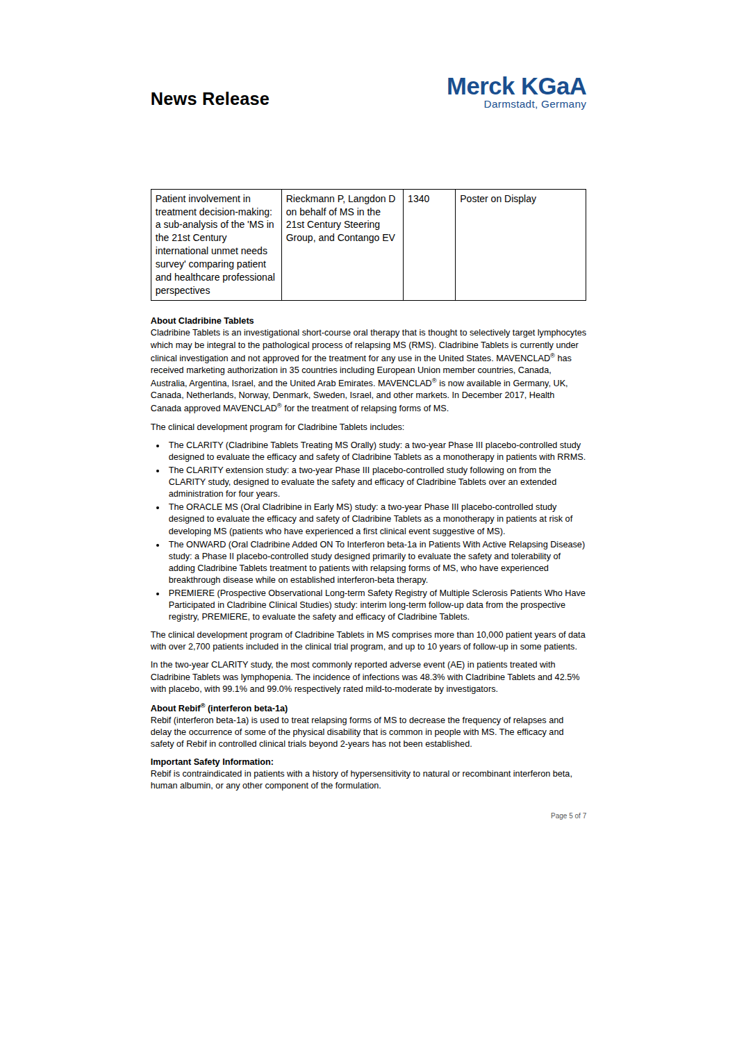News Release
Merck KGaA
Darmstadt, Germany
| Patient involvement in treatment decision-making: a sub-analysis of the 'MS in the 21st Century international unmet needs survey' comparing patient and healthcare professional perspectives | Rieckmann P, Langdon D on behalf of MS in the 21st Century Steering Group, and Contango EV | 1340 | Poster on Display |
About Cladribine Tablets
Cladribine Tablets is an investigational short-course oral therapy that is thought to selectively target lymphocytes which may be integral to the pathological process of relapsing MS (RMS). Cladribine Tablets is currently under clinical investigation and not approved for the treatment for any use in the United States. MAVENCLAD® has received marketing authorization in 35 countries including European Union member countries, Canada, Australia, Argentina, Israel, and the United Arab Emirates. MAVENCLAD® is now available in Germany, UK, Canada, Netherlands, Norway, Denmark, Sweden, Israel, and other markets. In December 2017, Health Canada approved MAVENCLAD® for the treatment of relapsing forms of MS.
The clinical development program for Cladribine Tablets includes:
The CLARITY (Cladribine Tablets Treating MS Orally) study: a two-year Phase III placebo-controlled study designed to evaluate the efficacy and safety of Cladribine Tablets as a monotherapy in patients with RRMS.
The CLARITY extension study: a two-year Phase III placebo-controlled study following on from the CLARITY study, designed to evaluate the safety and efficacy of Cladribine Tablets over an extended administration for four years.
The ORACLE MS (Oral Cladribine in Early MS) study: a two-year Phase III placebo-controlled study designed to evaluate the efficacy and safety of Cladribine Tablets as a monotherapy in patients at risk of developing MS (patients who have experienced a first clinical event suggestive of MS).
The ONWARD (Oral Cladribine Added ON To Interferon beta-1a in Patients With Active Relapsing Disease) study: a Phase II placebo-controlled study designed primarily to evaluate the safety and tolerability of adding Cladribine Tablets treatment to patients with relapsing forms of MS, who have experienced breakthrough disease while on established interferon-beta therapy.
PREMIERE (Prospective Observational Long-term Safety Registry of Multiple Sclerosis Patients Who Have Participated in Cladribine Clinical Studies) study: interim long-term follow-up data from the prospective registry, PREMIERE, to evaluate the safety and efficacy of Cladribine Tablets.
The clinical development program of Cladribine Tablets in MS comprises more than 10,000 patient years of data with over 2,700 patients included in the clinical trial program, and up to 10 years of follow-up in some patients.
In the two-year CLARITY study, the most commonly reported adverse event (AE) in patients treated with Cladribine Tablets was lymphopenia. The incidence of infections was 48.3% with Cladribine Tablets and 42.5% with placebo, with 99.1% and 99.0% respectively rated mild-to-moderate by investigators.
About Rebif® (interferon beta-1a)
Rebif (interferon beta-1a) is used to treat relapsing forms of MS to decrease the frequency of relapses and delay the occurrence of some of the physical disability that is common in people with MS. The efficacy and safety of Rebif in controlled clinical trials beyond 2-years has not been established.
Important Safety Information:
Rebif is contraindicated in patients with a history of hypersensitivity to natural or recombinant interferon beta, human albumin, or any other component of the formulation.
Page 5 of 7